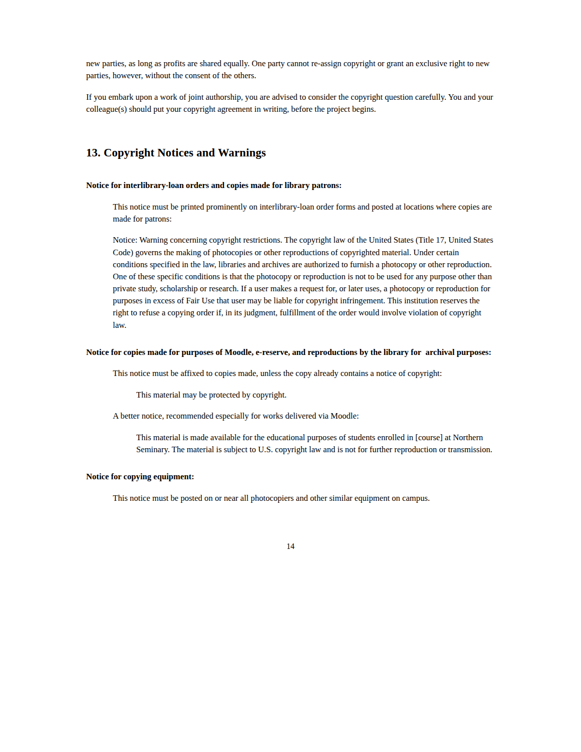new parties, as long as profits are shared equally. One party cannot re-assign copyright or grant an exclusive right to new parties, however, without the consent of the others.
If you embark upon a work of joint authorship, you are advised to consider the copyright question carefully. You and your colleague(s) should put your copyright agreement in writing, before the project begins.
13. Copyright Notices and Warnings
Notice for interlibrary-loan orders and copies made for library patrons:
This notice must be printed prominently on interlibrary-loan order forms and posted at locations where copies are made for patrons:
Notice: Warning concerning copyright restrictions. The copyright law of the United States (Title 17, United States Code) governs the making of photocopies or other reproductions of copyrighted material. Under certain conditions specified in the law, libraries and archives are authorized to furnish a photocopy or other reproduction. One of these specific conditions is that the photocopy or reproduction is not to be used for any purpose other than private study, scholarship or research. If a user makes a request for, or later uses, a photocopy or reproduction for purposes in excess of Fair Use that user may be liable for copyright infringement. This institution reserves the right to refuse a copying order if, in its judgment, fulfillment of the order would involve violation of copyright law.
Notice for copies made for purposes of Moodle, e-reserve, and reproductions by the library for archival purposes:
This notice must be affixed to copies made, unless the copy already contains a notice of copyright:
This material may be protected by copyright.
A better notice, recommended especially for works delivered via Moodle:
This material is made available for the educational purposes of students enrolled in [course] at Northern Seminary. The material is subject to U.S. copyright law and is not for further reproduction or transmission.
Notice for copying equipment:
This notice must be posted on or near all photocopiers and other similar equipment on campus.
14